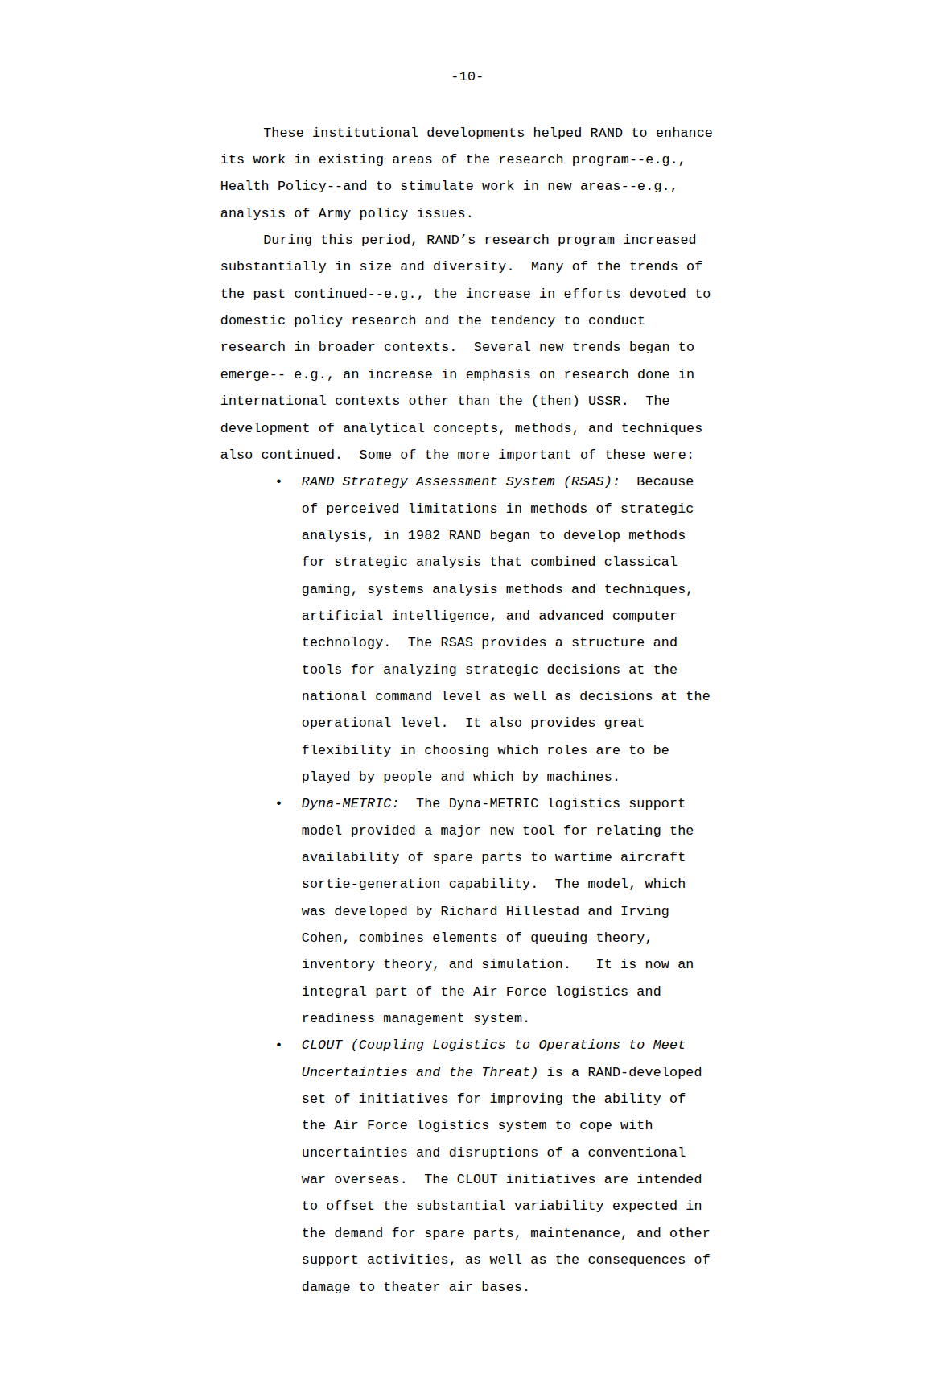-10-
These institutional developments helped RAND to enhance its work in existing areas of the research program--e.g., Health Policy--and to stimulate work in new areas--e.g., analysis of Army policy issues.
During this period, RAND’s research program increased substantially in size and diversity. Many of the trends of the past continued--e.g., the increase in efforts devoted to domestic policy research and the tendency to conduct research in broader contexts. Several new trends began to emerge-- e.g., an increase in emphasis on research done in international contexts other than the (then) USSR. The development of analytical concepts, methods, and techniques also continued. Some of the more important of these were:
•RAND Strategy Assessment System (RSAS): Because of perceived limitations in methods of strategic analysis, in 1982 RAND began to develop methods for strategic analysis that combined classical gaming, systems analysis methods and techniques, artificial intelligence, and advanced computer technology. The RSAS provides a structure and tools for analyzing strategic decisions at the national command level as well as decisions at the operational level. It also provides great flexibility in choosing which roles are to be played by people and which by machines.
•Dyna-METRIC: The Dyna-METRIC logistics support model provided a major new tool for relating the availability of spare parts to wartime aircraft sortie-generation capability. The model, which was developed by Richard Hillestad and Irving Cohen, combines elements of queuing theory, inventory theory, and simulation. It is now an integral part of the Air Force logistics and readiness management system.
•CLOUT (Coupling Logistics to Operations to Meet Uncertainties and the Threat) is a RAND-developed set of initiatives for improving the ability of the Air Force logistics system to cope with uncertainties and disruptions of a conventional war overseas. The CLOUT initiatives are intended to offset the substantial variability expected in the demand for spare parts, maintenance, and other support activities, as well as the consequences of damage to theater air bases.